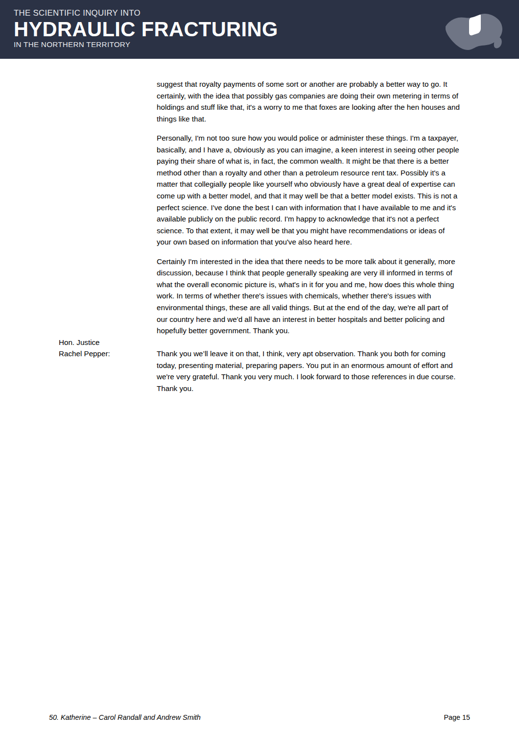The Scientific Inquiry into
Hydraulic Fracturing
in the Northern Territory
suggest that royalty payments of some sort or another are probably a better way to go. It certainly, with the idea that possibly gas companies are doing their own metering in terms of holdings and stuff like that, it's a worry to me that foxes are looking after the hen houses and things like that.
Personally, I'm not too sure how you would police or administer these things. I'm a taxpayer, basically, and I have a, obviously as you can imagine, a keen interest in seeing other people paying their share of what is, in fact, the common wealth. It might be that there is a better method other than a royalty and other than a petroleum resource rent tax. Possibly it's a matter that collegially people like yourself who obviously have a great deal of expertise can come up with a better model, and that it may well be that a better model exists. This is not a perfect science. I've done the best I can with information that I have available to me and it's available publicly on the public record. I'm happy to acknowledge that it's not a perfect science. To that extent, it may well be that you might have recommendations or ideas of your own based on information that you've also heard here.
Certainly I'm interested in the idea that there needs to be more talk about it generally, more discussion, because I think that people generally speaking are very ill informed in terms of what the overall economic picture is, what's in it for you and me, how does this whole thing work. In terms of whether there's issues with chemicals, whether there's issues with environmental things, these are all valid things. But at the end of the day, we're all part of our country here and we'd all have an interest in better hospitals and better policing and hopefully better government. Thank you.
Hon. Justice
Rachel Pepper:
Thank you we’ll leave it on that, I think, very apt observation. Thank you both for coming today, presenting material, preparing papers. You put in an enormous amount of effort and we're very grateful. Thank you very much. I look forward to those references in due course. Thank you.
50. Katherine – Carol Randall and Andrew Smith
Page 15